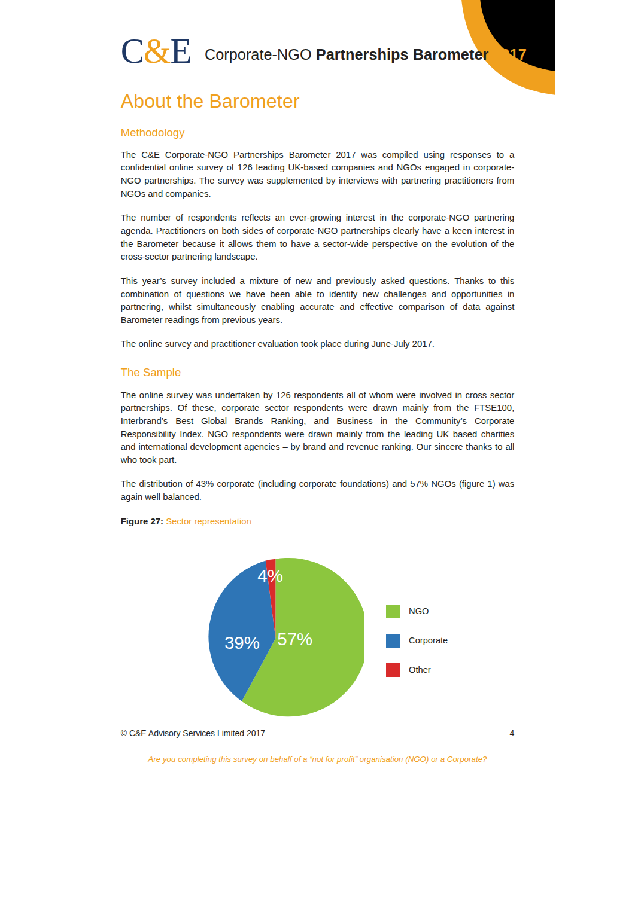C&E
Corporate-NGO Partnerships Barometer 2017
About the Barometer
Methodology
The C&E Corporate-NGO Partnerships Barometer 2017 was compiled using responses to a confidential online survey of 126 leading UK-based companies and NGOs engaged in corporate-NGO partnerships. The survey was supplemented by interviews with partnering practitioners from NGOs and companies.
The number of respondents reflects an ever-growing interest in the corporate-NGO partnering agenda. Practitioners on both sides of corporate-NGO partnerships clearly have a keen interest in the Barometer because it allows them to have a sector-wide perspective on the evolution of the cross-sector partnering landscape.
This year’s survey included a mixture of new and previously asked questions. Thanks to this combination of questions we have been able to identify new challenges and opportunities in partnering, whilst simultaneously enabling accurate and effective comparison of data against Barometer readings from previous years.
The online survey and practitioner evaluation took place during June-July 2017.
The Sample
The online survey was undertaken by 126 respondents all of whom were involved in cross sector partnerships. Of these, corporate sector respondents were drawn mainly from the FTSE100, Interbrand’s Best Global Brands Ranking, and Business in the Community’s Corporate Responsibility Index. NGO respondents were drawn mainly from the leading UK based charities and international development agencies – by brand and revenue ranking. Our sincere thanks to all who took part.
The distribution of 43% corporate (including corporate foundations) and 57% NGOs (figure 1) was again well balanced.
Figure 27: Sector representation
57% 39% 4%
NGO
Corporate
Other
Are you completing this survey on behalf of a “not for profit” organisation (NGO) or a Corporate?
© C&E Advisory Services Limited 2017
4